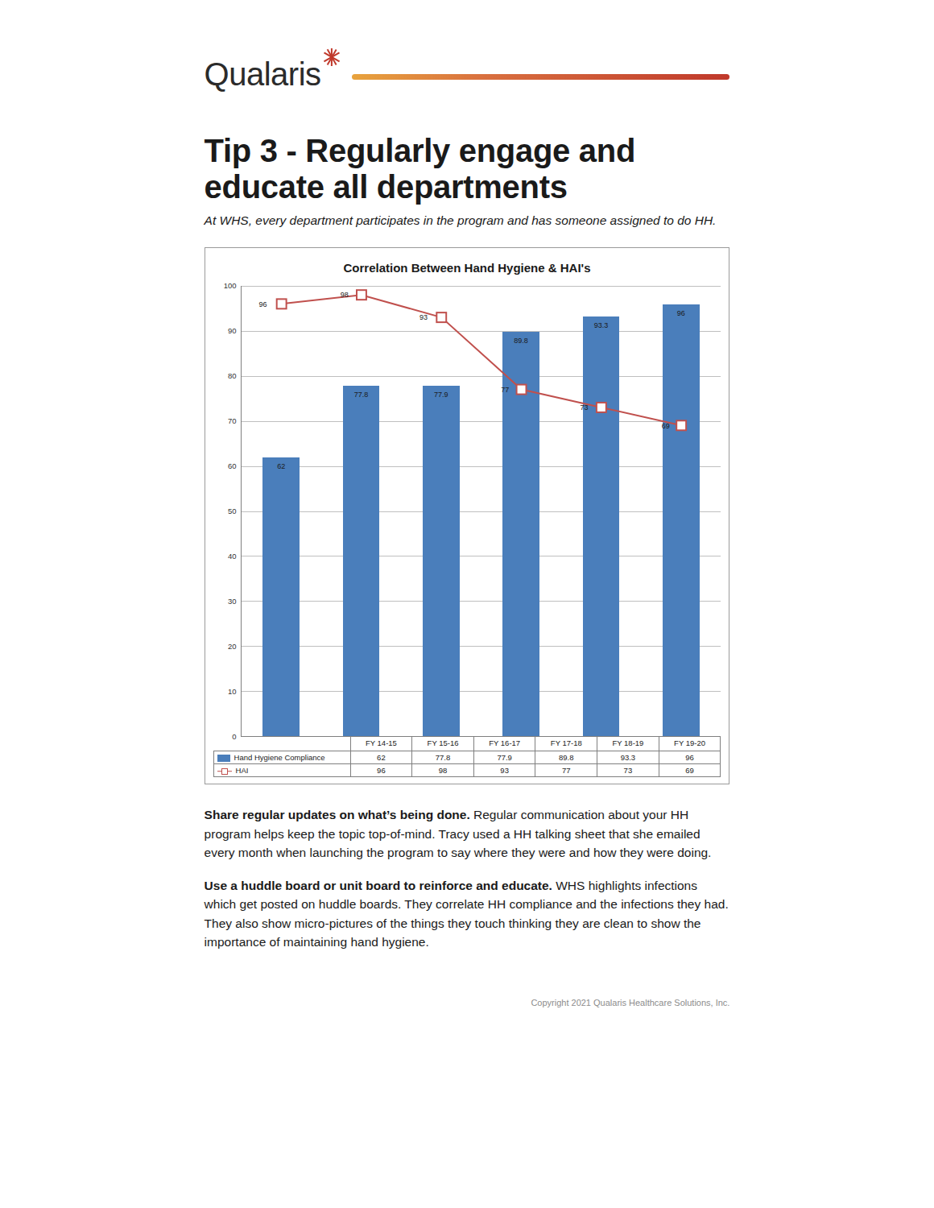Qualaris
Tip 3 - Regularly engage and educate all departments
At WHS, every department participates in the program and has someone assigned to do HH.
Correlation Between Hand Hygiene & HAI's
100 90 80 70 60 50 40 30 20 10 0
62
77.8
77.9
89.8
93.3
96
96 98 93 77 73 69
| | FY 14-15 | FY 15-16 | FY 16-17 | FY 17-18 | FY 18-19 | FY 19-20 |
| --- | --- | --- | --- | --- | --- | --- |
| Hand Hygiene Compliance | 62 | 77.8 | 77.9 | 89.8 | 93.3 | 96 |
| HAI | 96 | 98 | 93 | 77 | 73 | 69 |
Share regular updates on what’s being done. Regular communication about your HH program helps keep the topic top-of-mind. Tracy used a HH talking sheet that she emailed every month when launching the program to say where they were and how they were doing.
Use a huddle board or unit board to reinforce and educate. WHS highlights infections which get posted on huddle boards. They correlate HH compliance and the infections they had. They also show micro-pictures of the things they touch thinking they are clean to show the importance of maintaining hand hygiene.
Copyright 2021 Qualaris Healthcare Solutions, Inc.